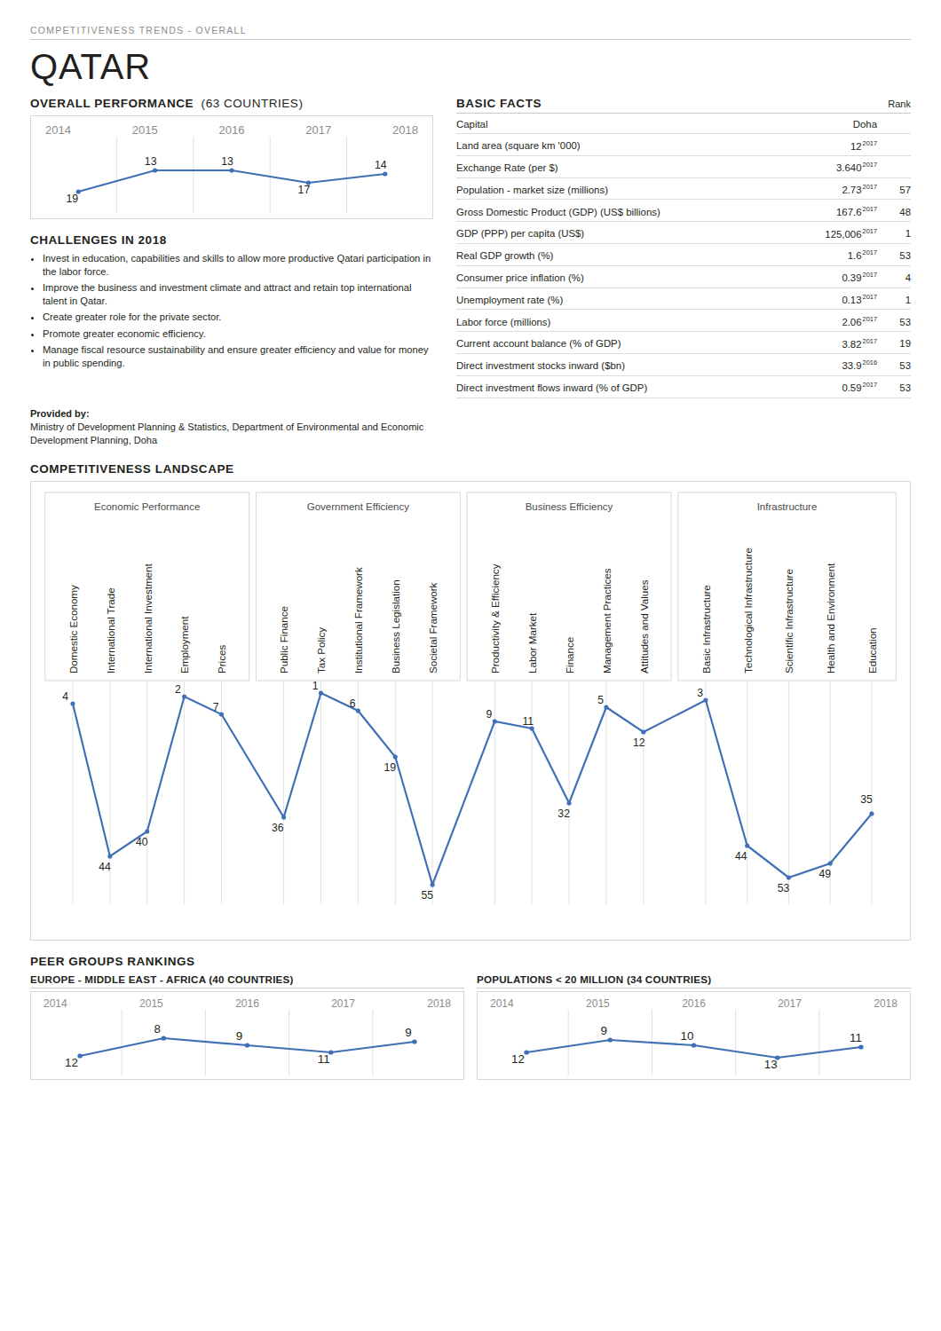Competitiveness Trends - Overall
QATAR
Overall Performance (63 countries)
20142015201620172018
19 13 13 17 14
Challenges in 2018
Invest in education, capabilities and skills to allow more productive Qatari participation in the labor force.
Improve the business and investment climate and attract and retain top international talent in Qatar.
Create greater role for the private sector.
Promote greater economic efficiency.
Manage fiscal resource sustainability and ensure greater efficiency and value for money in public spending.
Provided by:
Ministry of Development Planning & Statistics, Department of Environmental and Economic Development Planning, Doha
Basic Facts
Rank
| Capital | Doha | |
| Land area (square km '000) | 12 2017 | |
| Exchange Rate (per $) | 3.640 2017 | |
| Population - market size (millions) | 2.73 2017 | 57 |
| Gross Domestic Product (GDP) (US$ billions) | 167.6 2017 | 48 |
| GDP (PPP) per capita (US$) | 125,006 2017 | 1 |
| Real GDP growth (%) | 1.6 2017 | 53 |
| Consumer price inflation (%) | 0.39 2017 | 4 |
| Unemployment rate (%) | 0.13 2017 | 1 |
| Labor force (millions) | 2.06 2017 | 53 |
| Current account balance (% of GDP) | 3.82 2017 | 19 |
| Direct investment stocks inward ($bn) | 33.9 2016 | 53 |
| Direct investment flows inward (% of GDP) | 0.59 2017 | 53 |
Competitiveness Landscape
Economic Performance Government Efficiency Business Efficiency Infrastructure Domestic Economy International Trade International Investment Employment Prices Public Finance Tax Policy Institutional Framework Business Legislation Societal Framework Productivity & Efficiency Labor Market Finance Management Practices Attitudes and Values Basic Infrastructure Technological Infrastructure Scientific Infrastructure Health and Environment Education 4 44 40 2 7 36 1 6 19 55 9 11 32 5 12 3 44 53 49 35
Peer Groups Rankings
Europe - Middle East - Africa (40 countries)
20142015201620172018
12 8 9 11 9
Populations < 20 Million (34 countries)
20142015201620172018
12 9 10 13 11